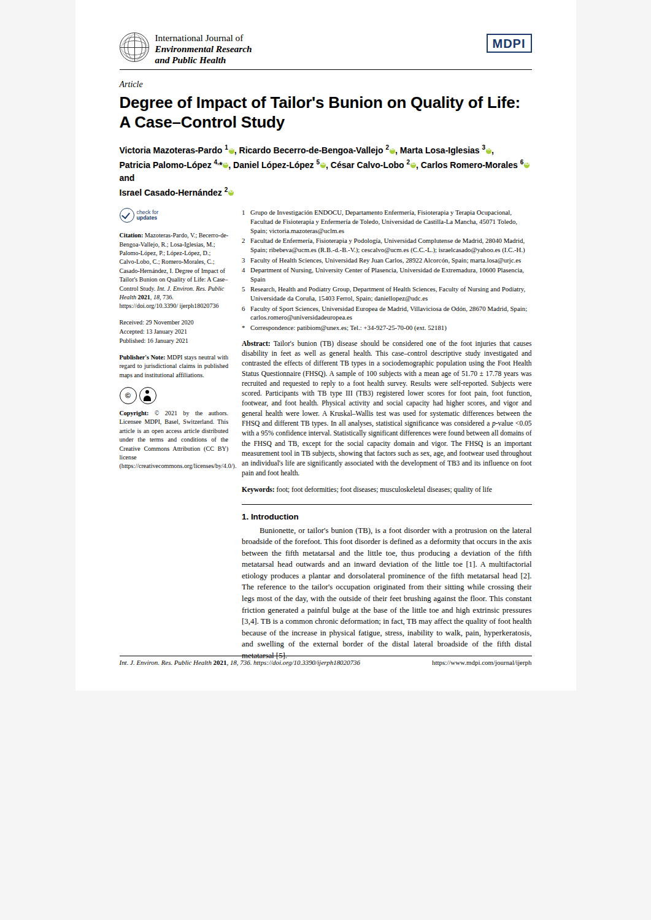International Journal of
Environmental Research
and Public Health
MDPI
Article
Degree of Impact of Tailor's Bunion on Quality of Life: A Case–Control Study
Victoria Mazoteras-Pardo 1 , Ricardo Becerro-de-Bengoa-Vallejo 2 , Marta Losa-Iglesias 3 ,
Patricia Palomo-López 4,* , Daniel López-López 5 , César Calvo-Lobo 2 , Carlos Romero-Morales 6 and
Israel Casado-Hernández 2
check for
updates
Citation: Mazoteras-Pardo, V.; Becerro-de-Bengoa-Vallejo, R.; Losa-Iglesias, M.; Palomo-López, P.; López-López, D.; Calvo-Lobo, C.; Romero-Morales, C.; Casado-Hernández, I. Degree of Impact of Tailor's Bunion on Quality of Life: A Case–Control Study. Int. J. Environ. Res. Public Health 2021, 18, 736. https://doi.org/10.3390/ ijerph18020736
Received: 29 November 2020
Accepted: 13 January 2021
Published: 16 January 2021
Publisher's Note: MDPI stays neutral with regard to jurisdictional claims in published maps and institutional affiliations.
©
Copyright: © 2021 by the authors. Licensee MDPI, Basel, Switzerland. This article is an open access article distributed under the terms and conditions of the Creative Commons Attribution (CC BY) license (https://creativecommons.org/licenses/by/4.0/).
Grupo de Investigación ENDOCU, Departamento Enfermería, Fisioterapia y Terapia Ocupacional, Facultad de Fisioterapia y Enfermería de Toledo, Universidad de Castilla-La Mancha, 45071 Toledo, Spain; victoria.mazoteras@uclm.es
Facultad de Enfermería, Fisioterapia y Podología, Universidad Complutense de Madrid, 28040 Madrid, Spain; ribebeva@ucm.es (R.B.-d.-B.-V.); cescalvo@ucm.es (C.C.-L.); israelcasado@yahoo.es (I.C.-H.)
Faculty of Health Sciences, Universidad Rey Juan Carlos, 28922 Alcorcón, Spain; marta.losa@urjc.es
Department of Nursing, University Center of Plasencia, Universidad de Extremadura, 10600 Plasencia, Spain
Research, Health and Podiatry Group, Department of Health Sciences, Faculty of Nursing and Podiatry, Universidade da Coruña, 15403 Ferrol, Spain; daniellopez@udc.es
Faculty of Sport Sciences, Universidad Europea de Madrid, Villaviciosa de Odón, 28670 Madrid, Spain; carlos.romero@universidadeuropea.es
Correspondence: patibiom@unex.es; Tel.: +34-927-25-70-00 (ext. 52181)
Abstract: Tailor's bunion (TB) disease should be considered one of the foot injuries that causes disability in feet as well as general health. This case–control descriptive study investigated and contrasted the effects of different TB types in a sociodemographic population using the Foot Health Status Questionnaire (FHSQ). A sample of 100 subjects with a mean age of 51.70 ± 17.78 years was recruited and requested to reply to a foot health survey. Results were self-reported. Subjects were scored. Participants with TB type III (TB3) registered lower scores for foot pain, foot function, footwear, and foot health. Physical activity and social capacity had higher scores, and vigor and general health were lower. A Kruskal–Wallis test was used for systematic differences between the FHSQ and different TB types. In all analyses, statistical significance was considered a p-value <0.05 with a 95% confidence interval. Statistically significant differences were found between all domains of the FHSQ and TB, except for the social capacity domain and vigor. The FHSQ is an important measurement tool in TB subjects, showing that factors such as sex, age, and footwear used throughout an individual's life are significantly associated with the development of TB3 and its influence on foot pain and foot health.
Keywords: foot; foot deformities; foot diseases; musculoskeletal diseases; quality of life
1. Introduction
Bunionette, or tailor's bunion (TB), is a foot disorder with a protrusion on the lateral broadside of the forefoot. This foot disorder is defined as a deformity that occurs in the axis between the fifth metatarsal and the little toe, thus producing a deviation of the fifth metatarsal head outwards and an inward deviation of the little toe [1]. A multifactorial etiology produces a plantar and dorsolateral prominence of the fifth metatarsal head [2]. The reference to the tailor's occupation originated from their sitting while crossing their legs most of the day, with the outside of their feet brushing against the floor. This constant friction generated a painful bulge at the base of the little toe and high extrinsic pressures [3,4]. TB is a common chronic deformation; in fact, TB may affect the quality of foot health because of the increase in physical fatigue, stress, inability to walk, pain, hyperkeratosis, and swelling of the external border of the distal lateral broadside of the fifth distal metatarsal [5].
Int. J. Environ. Res. Public Health 2021, 18, 736. https://doi.org/10.3390/ijerph18020736
https://www.mdpi.com/journal/ijerph